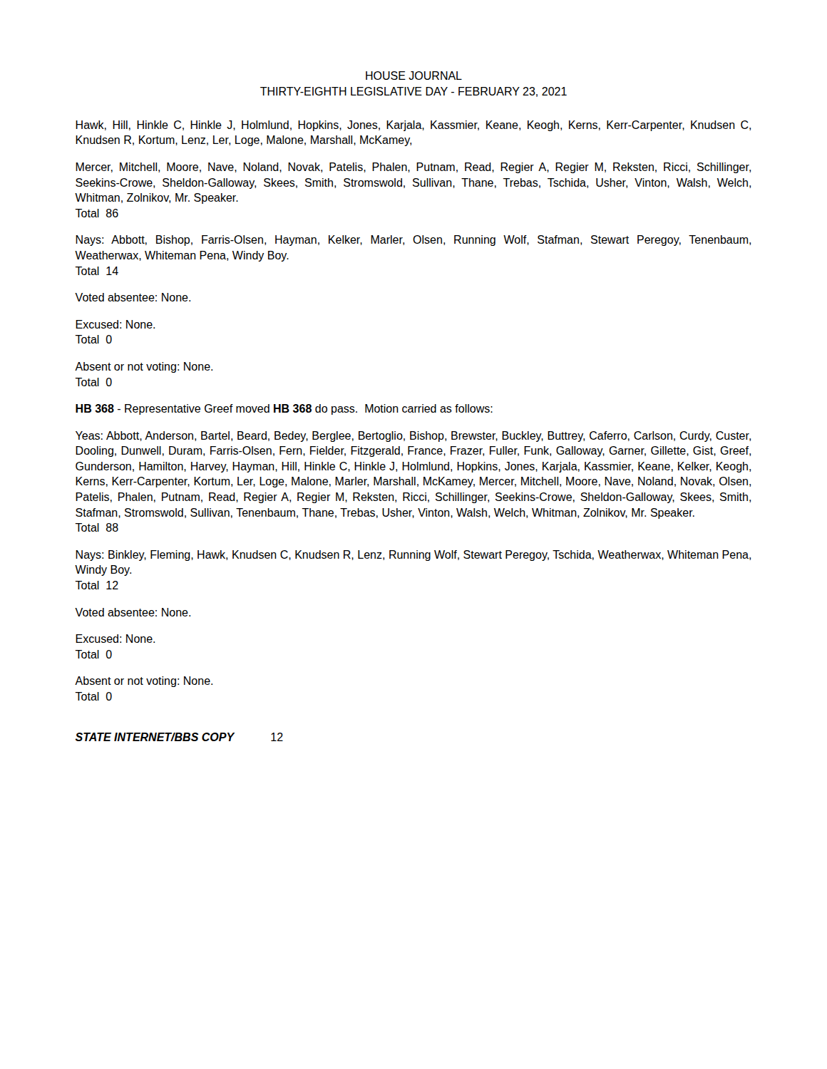HOUSE JOURNAL THIRTY-EIGHTH LEGISLATIVE DAY - FEBRUARY 23, 2021
Hawk, Hill, Hinkle C, Hinkle J, Holmlund, Hopkins, Jones, Karjala, Kassmier, Keane, Keogh, Kerns, Kerr-Carpenter, Knudsen C, Knudsen R, Kortum, Lenz, Ler, Loge, Malone, Marshall, McKamey,
Mercer, Mitchell, Moore, Nave, Noland, Novak, Patelis, Phalen, Putnam, Read, Regier A, Regier M, Reksten, Ricci, Schillinger, Seekins-Crowe, Sheldon-Galloway, Skees, Smith, Stromswold, Sullivan, Thane, Trebas, Tschida, Usher, Vinton, Walsh, Welch, Whitman, Zolnikov, Mr. Speaker.
Total 86
Nays: Abbott, Bishop, Farris-Olsen, Hayman, Kelker, Marler, Olsen, Running Wolf, Stafman, Stewart Peregoy, Tenenbaum, Weatherwax, Whiteman Pena, Windy Boy.
Total 14
Voted absentee: None.
Excused: None.
Total 0
Absent or not voting: None.
Total 0
HB 368 - Representative Greef moved HB 368 do pass. Motion carried as follows:
Yeas: Abbott, Anderson, Bartel, Beard, Bedey, Berglee, Bertoglio, Bishop, Brewster, Buckley, Buttrey, Caferro, Carlson, Curdy, Custer, Dooling, Dunwell, Duram, Farris-Olsen, Fern, Fielder, Fitzgerald, France, Frazer, Fuller, Funk, Galloway, Garner, Gillette, Gist, Greef, Gunderson, Hamilton, Harvey, Hayman, Hill, Hinkle C, Hinkle J, Holmlund, Hopkins, Jones, Karjala, Kassmier, Keane, Kelker, Keogh, Kerns, Kerr-Carpenter, Kortum, Ler, Loge, Malone, Marler, Marshall, McKamey, Mercer, Mitchell, Moore, Nave, Noland, Novak, Olsen, Patelis, Phalen, Putnam, Read, Regier A, Regier M, Reksten, Ricci, Schillinger, Seekins-Crowe, Sheldon-Galloway, Skees, Smith, Stafman, Stromswold, Sullivan, Tenenbaum, Thane, Trebas, Usher, Vinton, Walsh, Welch, Whitman, Zolnikov, Mr. Speaker.
Total 88
Nays: Binkley, Fleming, Hawk, Knudsen C, Knudsen R, Lenz, Running Wolf, Stewart Peregoy, Tschida, Weatherwax, Whiteman Pena, Windy Boy.
Total 12
Voted absentee: None.
Excused: None.
Total 0
Absent or not voting: None.
Total 0
STATE INTERNET/BBS COPY 12